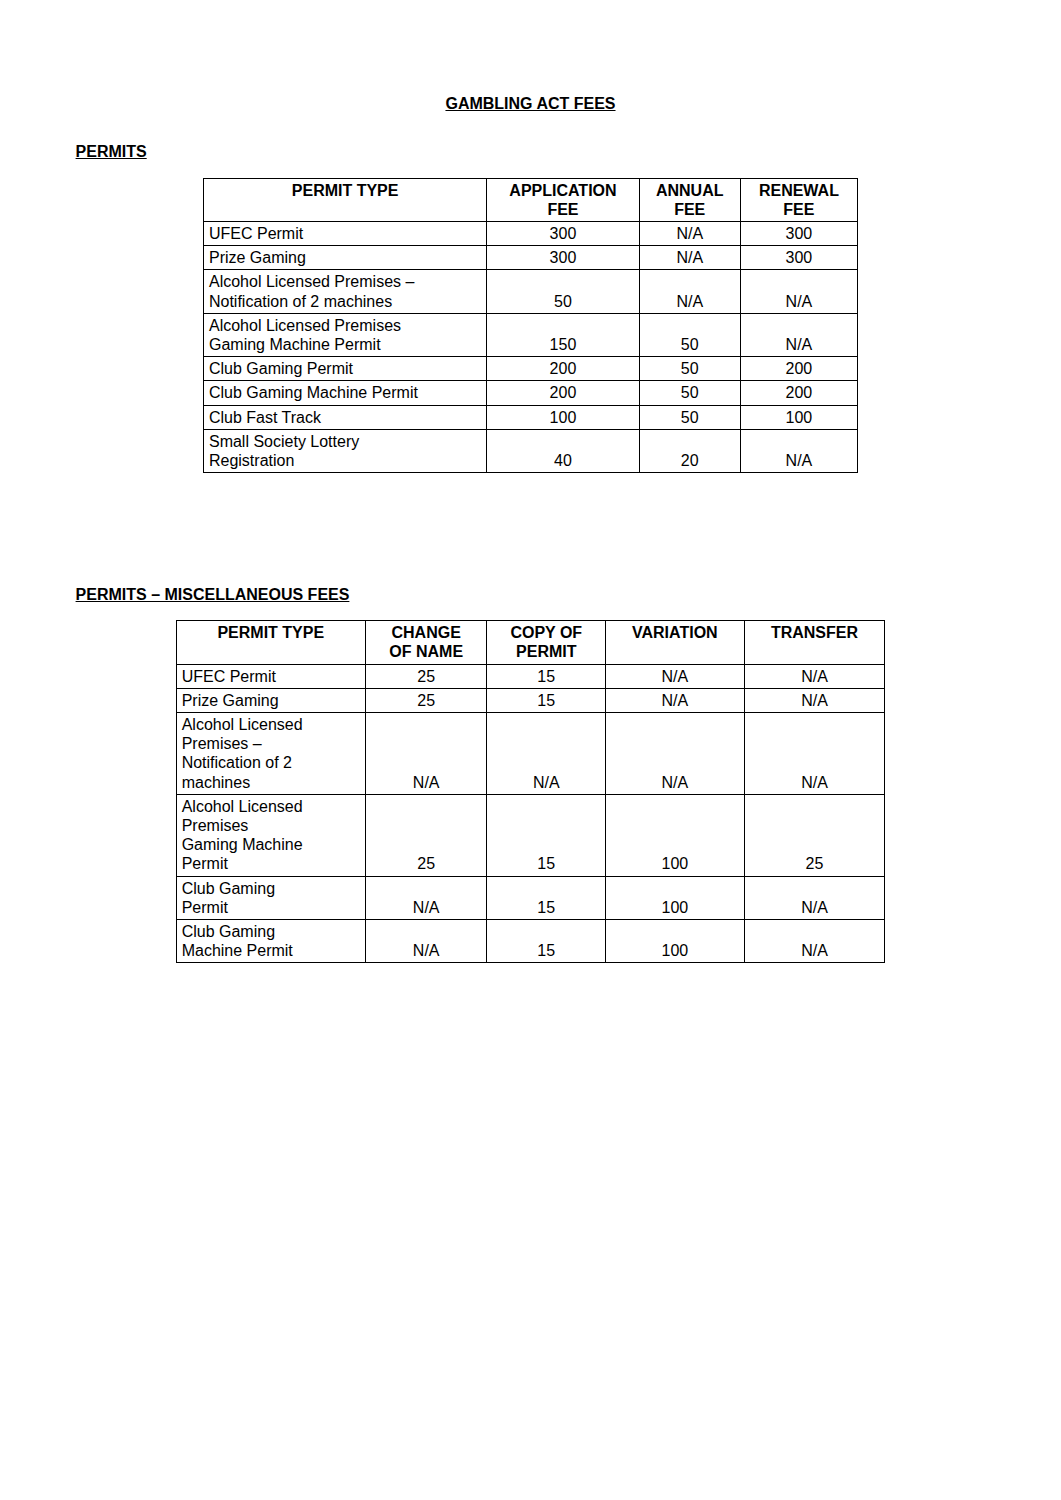GAMBLING ACT FEES
PERMITS
| PERMIT TYPE | APPLICATION FEE | ANNUAL FEE | RENEWAL FEE |
| --- | --- | --- | --- |
| UFEC Permit | 300 | N/A | 300 |
| Prize Gaming | 300 | N/A | 300 |
| Alcohol Licensed Premises – Notification of 2 machines | 50 | N/A | N/A |
| Alcohol Licensed Premises Gaming Machine Permit | 150 | 50 | N/A |
| Club Gaming Permit | 200 | 50 | 200 |
| Club Gaming Machine Permit | 200 | 50 | 200 |
| Club Fast Track | 100 | 50 | 100 |
| Small Society Lottery Registration | 40 | 20 | N/A |
PERMITS – MISCELLANEOUS FEES
| PERMIT TYPE | CHANGE OF NAME | COPY OF PERMIT | VARIATION | TRANSFER |
| --- | --- | --- | --- | --- |
| UFEC Permit | 25 | 15 | N/A | N/A |
| Prize Gaming | 25 | 15 | N/A | N/A |
| Alcohol Licensed Premises – Notification of 2 machines | N/A | N/A | N/A | N/A |
| Alcohol Licensed Premises Gaming Machine Permit | 25 | 15 | 100 | 25 |
| Club Gaming Permit | N/A | 15 | 100 | N/A |
| Club Gaming Machine Permit | N/A | 15 | 100 | N/A |